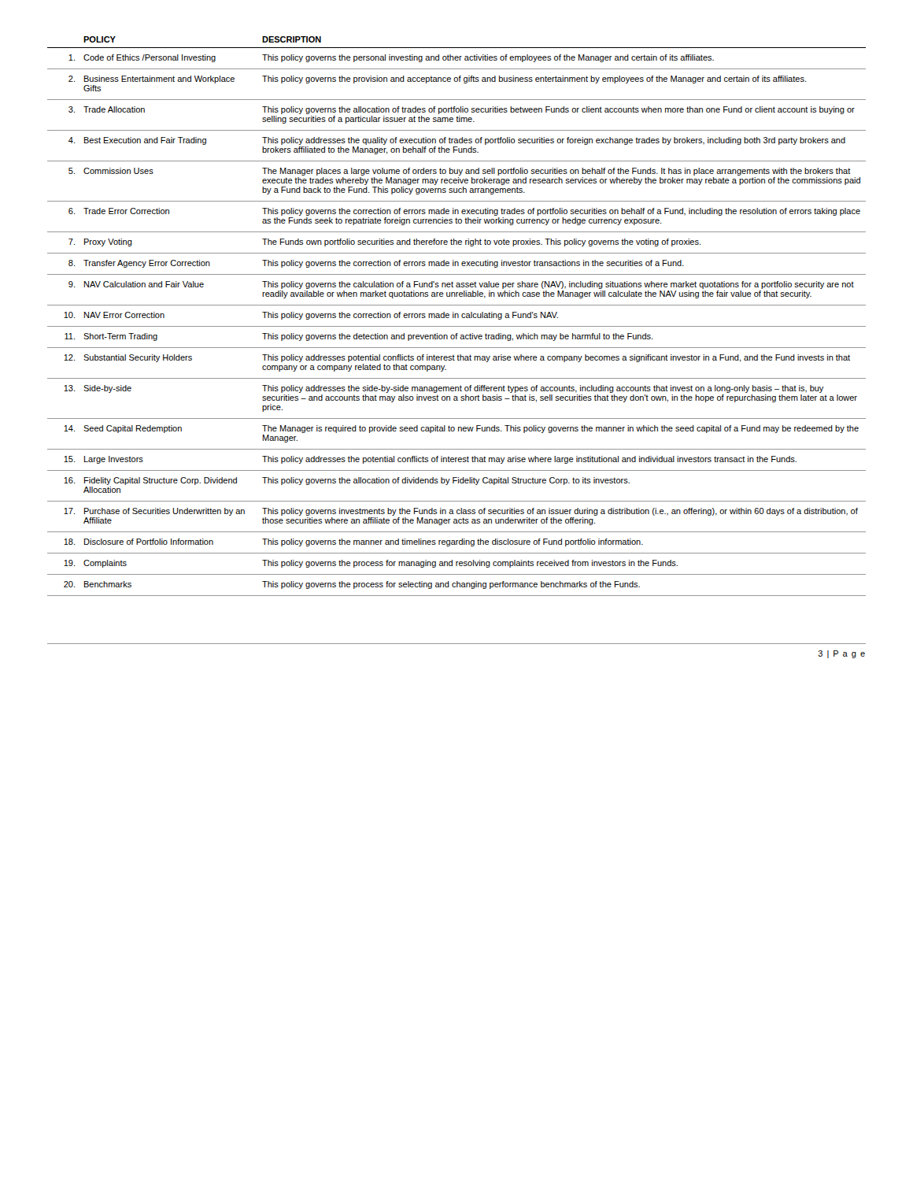| | POLICY | DESCRIPTION |
| --- | --- | --- |
| 1. | Code of Ethics /Personal Investing | This policy governs the personal investing and other activities of employees of the Manager and certain of its affiliates. |
| 2. | Business Entertainment and Workplace Gifts | This policy governs the provision and acceptance of gifts and business entertainment by employees of the Manager and certain of its affiliates. |
| 3. | Trade Allocation | This policy governs the allocation of trades of portfolio securities between Funds or client accounts when more than one Fund or client account is buying or selling securities of a particular issuer at the same time. |
| 4. | Best Execution and Fair Trading | This policy addresses the quality of execution of trades of portfolio securities or foreign exchange trades by brokers, including both 3rd party brokers and brokers affiliated to the Manager, on behalf of the Funds. |
| 5. | Commission Uses | The Manager places a large volume of orders to buy and sell portfolio securities on behalf of the Funds. It has in place arrangements with the brokers that execute the trades whereby the Manager may receive brokerage and research services or whereby the broker may rebate a portion of the commissions paid by a Fund back to the Fund. This policy governs such arrangements. |
| 6. | Trade Error Correction | This policy governs the correction of errors made in executing trades of portfolio securities on behalf of a Fund, including the resolution of errors taking place as the Funds seek to repatriate foreign currencies to their working currency or hedge currency exposure. |
| 7. | Proxy Voting | The Funds own portfolio securities and therefore the right to vote proxies. This policy governs the voting of proxies. |
| 8. | Transfer Agency Error Correction | This policy governs the correction of errors made in executing investor transactions in the securities of a Fund. |
| 9. | NAV Calculation and Fair Value | This policy governs the calculation of a Fund's net asset value per share (NAV), including situations where market quotations for a portfolio security are not readily available or when market quotations are unreliable, in which case the Manager will calculate the NAV using the fair value of that security. |
| 10. | NAV Error Correction | This policy governs the correction of errors made in calculating a Fund's NAV. |
| 11. | Short-Term Trading | This policy governs the detection and prevention of active trading, which may be harmful to the Funds. |
| 12. | Substantial Security Holders | This policy addresses potential conflicts of interest that may arise where a company becomes a significant investor in a Fund, and the Fund invests in that company or a company related to that company. |
| 13. | Side-by-side | This policy addresses the side-by-side management of different types of accounts, including accounts that invest on a long-only basis – that is, buy securities – and accounts that may also invest on a short basis – that is, sell securities that they don't own, in the hope of repurchasing them later at a lower price. |
| 14. | Seed Capital Redemption | The Manager is required to provide seed capital to new Funds. This policy governs the manner in which the seed capital of a Fund may be redeemed by the Manager. |
| 15. | Large Investors | This policy addresses the potential conflicts of interest that may arise where large institutional and individual investors transact in the Funds. |
| 16. | Fidelity Capital Structure Corp. Dividend Allocation | This policy governs the allocation of dividends by Fidelity Capital Structure Corp. to its investors. |
| 17. | Purchase of Securities Underwritten by an Affiliate | This policy governs investments by the Funds in a class of securities of an issuer during a distribution (i.e., an offering), or within 60 days of a distribution, of those securities where an affiliate of the Manager acts as an underwriter of the offering. |
| 18. | Disclosure of Portfolio Information | This policy governs the manner and timelines regarding the disclosure of Fund portfolio information. |
| 19. | Complaints | This policy governs the process for managing and resolving complaints received from investors in the Funds. |
| 20. | Benchmarks | This policy governs the process for selecting and changing performance benchmarks of the Funds. |
3 | P a g e